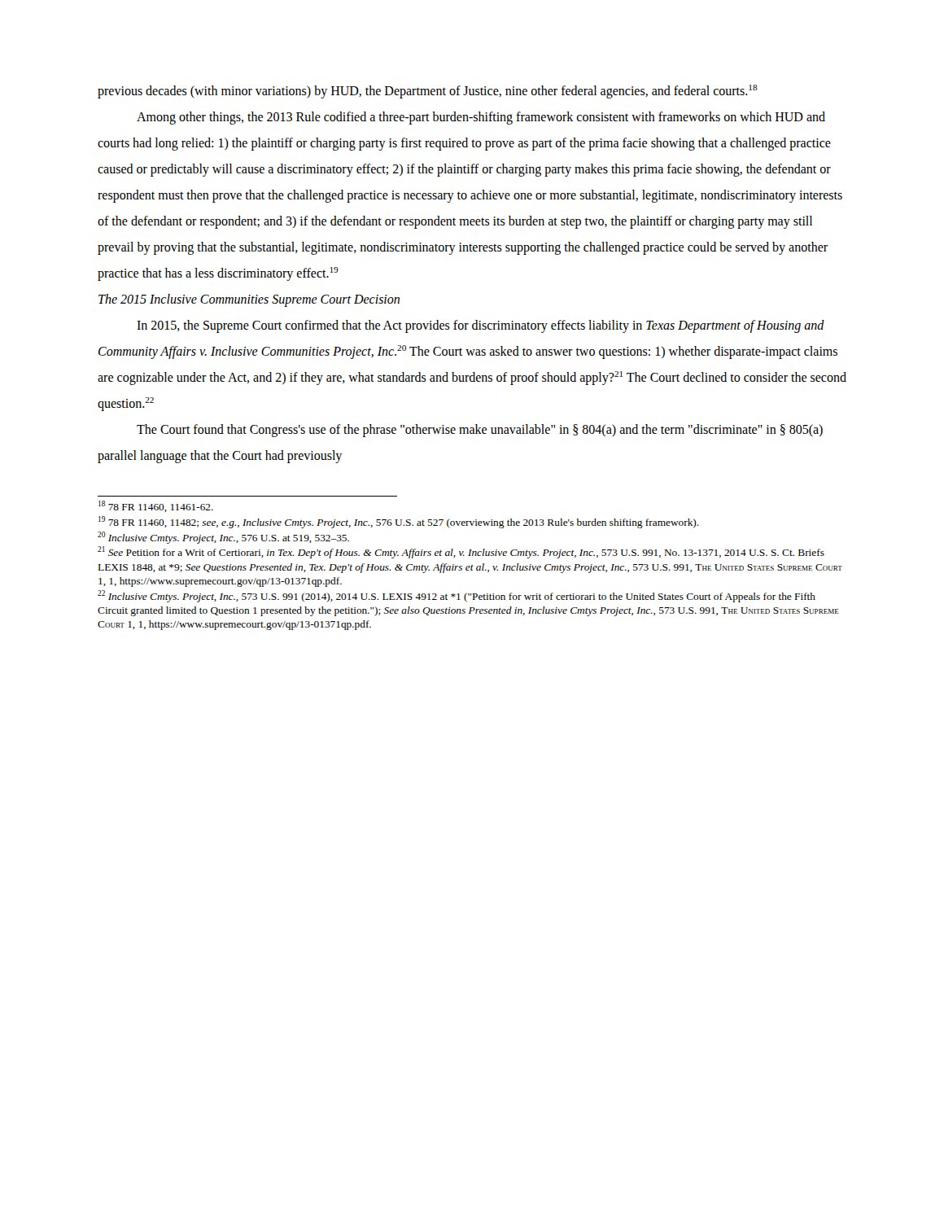previous decades (with minor variations) by HUD, the Department of Justice, nine other federal agencies, and federal courts.18
Among other things, the 2013 Rule codified a three-part burden-shifting framework consistent with frameworks on which HUD and courts had long relied: 1) the plaintiff or charging party is first required to prove as part of the prima facie showing that a challenged practice caused or predictably will cause a discriminatory effect; 2) if the plaintiff or charging party makes this prima facie showing, the defendant or respondent must then prove that the challenged practice is necessary to achieve one or more substantial, legitimate, nondiscriminatory interests of the defendant or respondent; and 3) if the defendant or respondent meets its burden at step two, the plaintiff or charging party may still prevail by proving that the substantial, legitimate, nondiscriminatory interests supporting the challenged practice could be served by another practice that has a less discriminatory effect.19
The 2015 Inclusive Communities Supreme Court Decision
In 2015, the Supreme Court confirmed that the Act provides for discriminatory effects liability in Texas Department of Housing and Community Affairs v. Inclusive Communities Project, Inc.20 The Court was asked to answer two questions: 1) whether disparate-impact claims are cognizable under the Act, and 2) if they are, what standards and burdens of proof should apply?21 The Court declined to consider the second question.22
The Court found that Congress's use of the phrase "otherwise make unavailable" in § 804(a) and the term "discriminate" in § 805(a) parallel language that the Court had previously
18 78 FR 11460, 11461-62.
19 78 FR 11460, 11482; see, e.g., Inclusive Cmtys. Project, Inc., 576 U.S. at 527 (overviewing the 2013 Rule's burden shifting framework).
20 Inclusive Cmtys. Project, Inc., 576 U.S. at 519, 532–35.
21 See Petition for a Writ of Certiorari, in Tex. Dep't of Hous. & Cmty. Affairs et al, v. Inclusive Cmtys. Project, Inc., 573 U.S. 991, No. 13-1371, 2014 U.S. S. Ct. Briefs LEXIS 1848, at *9; See Questions Presented in, Tex. Dep't of Hous. & Cmty. Affairs et al., v. Inclusive Cmtys Project, Inc., 573 U.S. 991, The United States Supreme Court 1, 1, https://www.supremecourt.gov/qp/13-01371qp.pdf.
22 Inclusive Cmtys. Project, Inc., 573 U.S. 991 (2014), 2014 U.S. LEXIS 4912 at *1 ("Petition for writ of certiorari to the United States Court of Appeals for the Fifth Circuit granted limited to Question 1 presented by the petition."); See also Questions Presented in, Inclusive Cmtys Project, Inc., 573 U.S. 991, The United States Supreme Court 1, 1, https://www.supremecourt.gov/qp/13-01371qp.pdf.